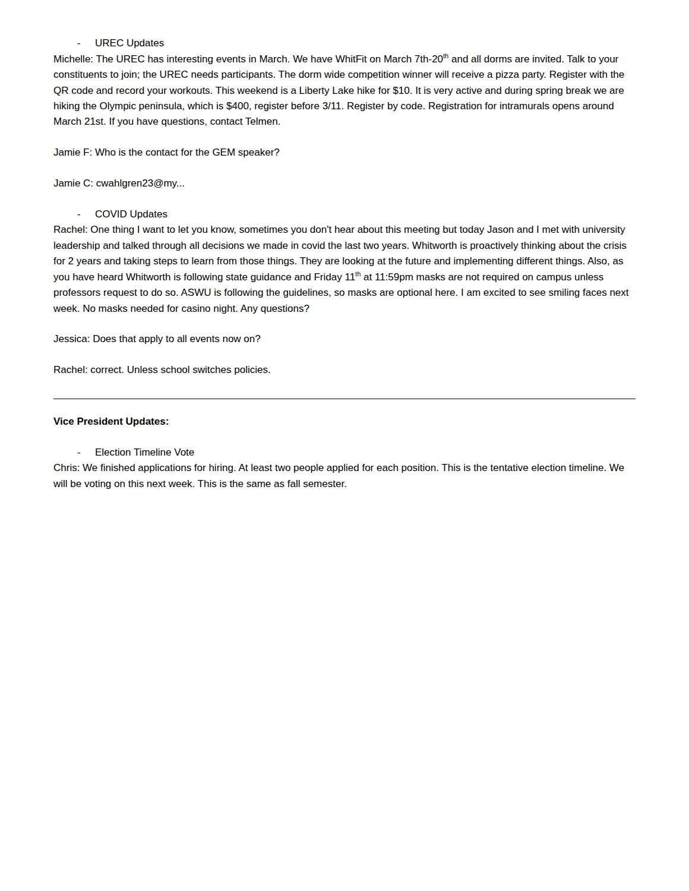UREC Updates
Michelle: The UREC has interesting events in March. We have WhitFit on March 7th-20th and all dorms are invited. Talk to your constituents to join; the UREC needs participants. The dorm wide competition winner will receive a pizza party. Register with the QR code and record your workouts. This weekend is a Liberty Lake hike for $10. It is very active and during spring break we are hiking the Olympic peninsula, which is $400, register before 3/11. Register by code. Registration for intramurals opens around March 21st. If you have questions, contact Telmen.
Jamie F: Who is the contact for the GEM speaker?
Jamie C: cwahlgren23@my...
COVID Updates
Rachel: One thing I want to let you know, sometimes you don't hear about this meeting but today Jason and I met with university leadership and talked through all decisions we made in covid the last two years. Whitworth is proactively thinking about the crisis for 2 years and taking steps to learn from those things. They are looking at the future and implementing different things. Also, as you have heard Whitworth is following state guidance and Friday 11th at 11:59pm masks are not required on campus unless professors request to do so. ASWU is following the guidelines, so masks are optional here. I am excited to see smiling faces next week. No masks needed for casino night. Any questions?
Jessica: Does that apply to all events now on?
Rachel: correct. Unless school switches policies.
Vice President Updates:
Election Timeline Vote
Chris: We finished applications for hiring. At least two people applied for each position. This is the tentative election timeline. We will be voting on this next week. This is the same as fall semester.